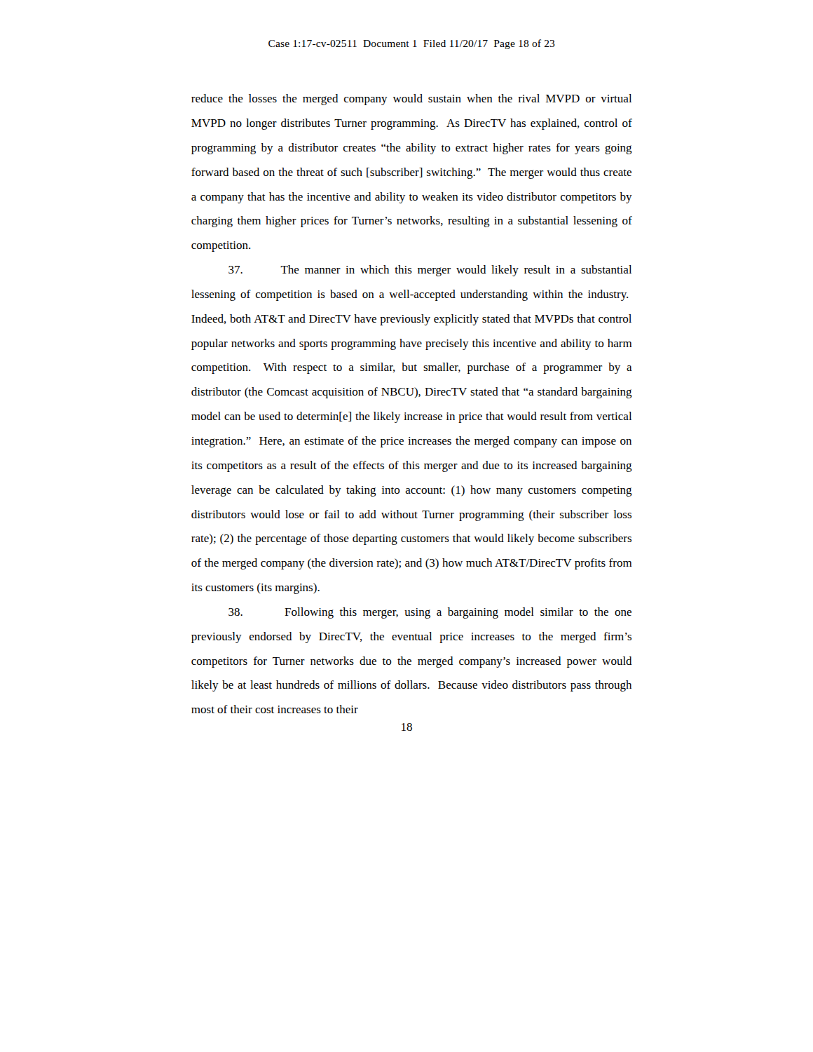Case 1:17-cv-02511 Document 1 Filed 11/20/17 Page 18 of 23
reduce the losses the merged company would sustain when the rival MVPD or virtual MVPD no longer distributes Turner programming. As DirecTV has explained, control of programming by a distributor creates “the ability to extract higher rates for years going forward based on the threat of such [subscriber] switching.” The merger would thus create a company that has the incentive and ability to weaken its video distributor competitors by charging them higher prices for Turner’s networks, resulting in a substantial lessening of competition.
37. The manner in which this merger would likely result in a substantial lessening of competition is based on a well-accepted understanding within the industry. Indeed, both AT&T and DirecTV have previously explicitly stated that MVPDs that control popular networks and sports programming have precisely this incentive and ability to harm competition. With respect to a similar, but smaller, purchase of a programmer by a distributor (the Comcast acquisition of NBCU), DirecTV stated that “a standard bargaining model can be used to determin[e] the likely increase in price that would result from vertical integration.” Here, an estimate of the price increases the merged company can impose on its competitors as a result of the effects of this merger and due to its increased bargaining leverage can be calculated by taking into account: (1) how many customers competing distributors would lose or fail to add without Turner programming (their subscriber loss rate); (2) the percentage of those departing customers that would likely become subscribers of the merged company (the diversion rate); and (3) how much AT&T/DirecTV profits from its customers (its margins).
38. Following this merger, using a bargaining model similar to the one previously endorsed by DirecTV, the eventual price increases to the merged firm’s competitors for Turner networks due to the merged company’s increased power would likely be at least hundreds of millions of dollars. Because video distributors pass through most of their cost increases to their
18